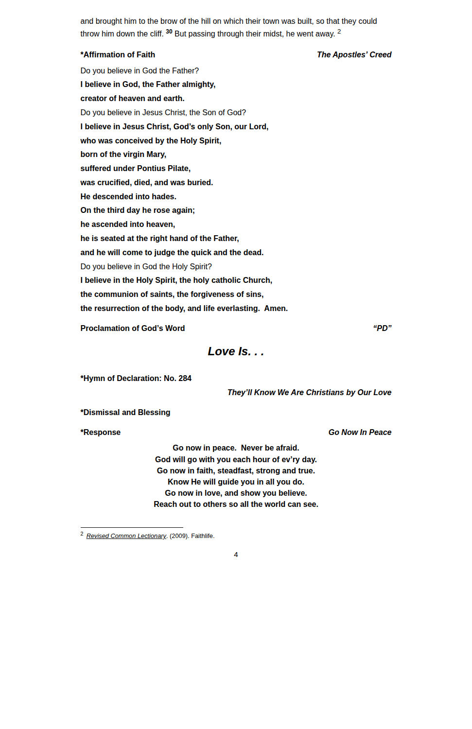and brought him to the brow of the hill on which their town was built, so that they could throw him down the cliff. 30 But passing through their midst, he went away. 2
*Affirmation of Faith The Apostles’ Creed
Do you believe in God the Father?
I believe in God, the Father almighty,
creator of heaven and earth.
Do you believe in Jesus Christ, the Son of God?
I believe in Jesus Christ, God’s only Son, our Lord,
who was conceived by the Holy Spirit,
born of the virgin Mary,
suffered under Pontius Pilate,
was crucified, died, and was buried.
He descended into hades.
On the third day he rose again;
he ascended into heaven,
he is seated at the right hand of the Father,
and he will come to judge the quick and the dead.
Do you believe in God the Holy Spirit?
I believe in the Holy Spirit, the holy catholic Church,
the communion of saints, the forgiveness of sins,
the resurrection of the body, and life everlasting. Amen.
Proclamation of God’s Word “PD”
Love Is. . .
*Hymn of Declaration: No. 284
They’ll Know We Are Christians by Our Love
*Dismissal and Blessing
*Response Go Now In Peace
Go now in peace. Never be afraid.
God will go with you each hour of ev’ry day.
Go now in faith, steadfast, strong and true.
Know He will guide you in all you do.
Go now in love, and show you believe.
Reach out to others so all the world can see.
2 Revised Common Lectionary. (2009). Faithlife.
4